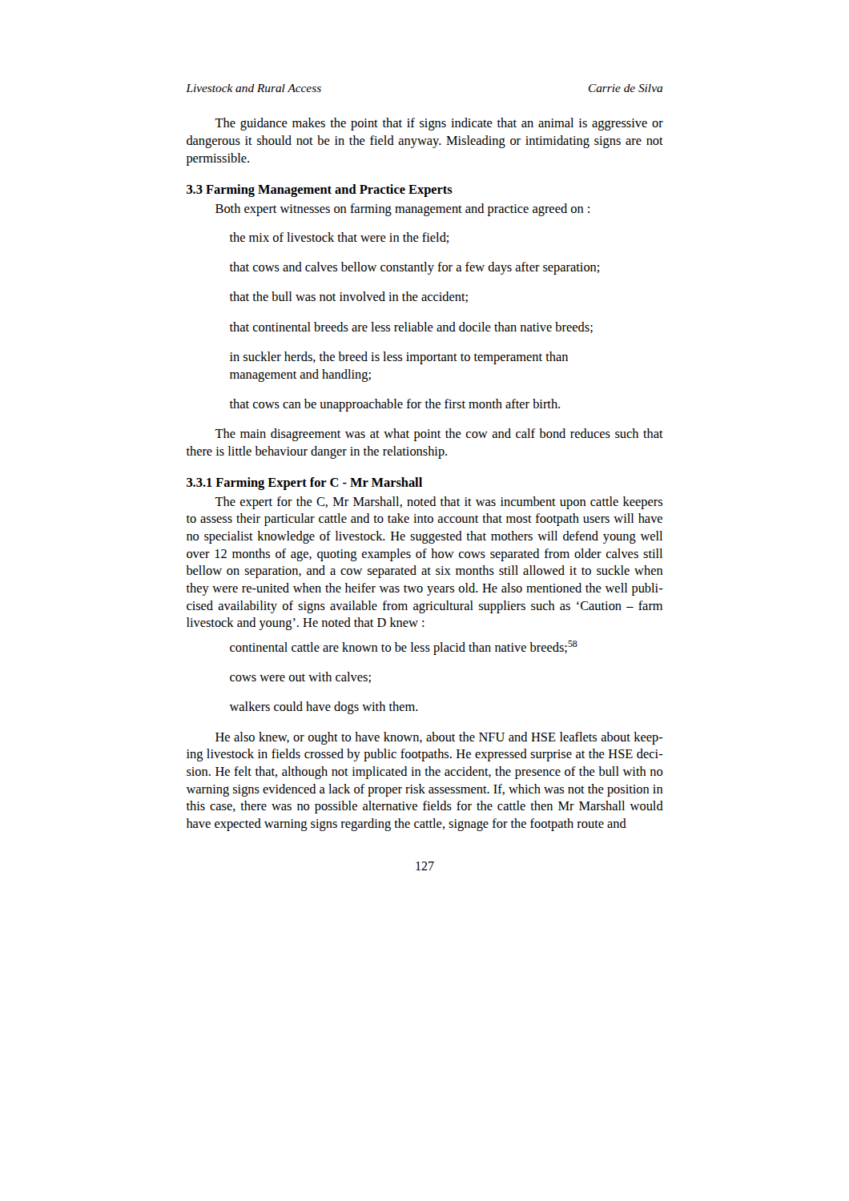Livestock and Rural Access Carrie de Silva
The guidance makes the point that if signs indicate that an animal is aggressive or dangerous it should not be in the field anyway. Misleading or intimidating signs are not permissible.
3.3 Farming Management and Practice Experts
Both expert witnesses on farming management and practice agreed on :
the mix of livestock that were in the field;
that cows and calves bellow constantly for a few days after separation;
that the bull was not involved in the accident;
that continental breeds are less reliable and docile than native breeds;
in suckler herds, the breed is less important to temperament than
management and handling;
that cows can be unapproachable for the first month after birth.
The main disagreement was at what point the cow and calf bond reduces such that there is little behaviour danger in the relationship.
3.3.1 Farming Expert for C - Mr Marshall
The expert for the C, Mr Marshall, noted that it was incumbent upon cattle keepers to assess their particular cattle and to take into account that most footpath users will have no specialist knowledge of livestock. He suggested that mothers will defend young well over 12 months of age, quoting examples of how cows separated from older calves still bellow on separation, and a cow separated at six months still allowed it to suckle when they were re-united when the heifer was two years old. He also mentioned the well publicised availability of signs available from agricultural suppliers such as ‘Caution – farm livestock and young’. He noted that D knew :
continental cattle are known to be less placid than native breeds;58
cows were out with calves;
walkers could have dogs with them.
He also knew, or ought to have known, about the NFU and HSE leaflets about keeping livestock in fields crossed by public footpaths. He expressed surprise at the HSE decision. He felt that, although not implicated in the accident, the presence of the bull with no warning signs evidenced a lack of proper risk assessment. If, which was not the position in this case, there was no possible alternative fields for the cattle then Mr Marshall would have expected warning signs regarding the cattle, signage for the footpath route and
127